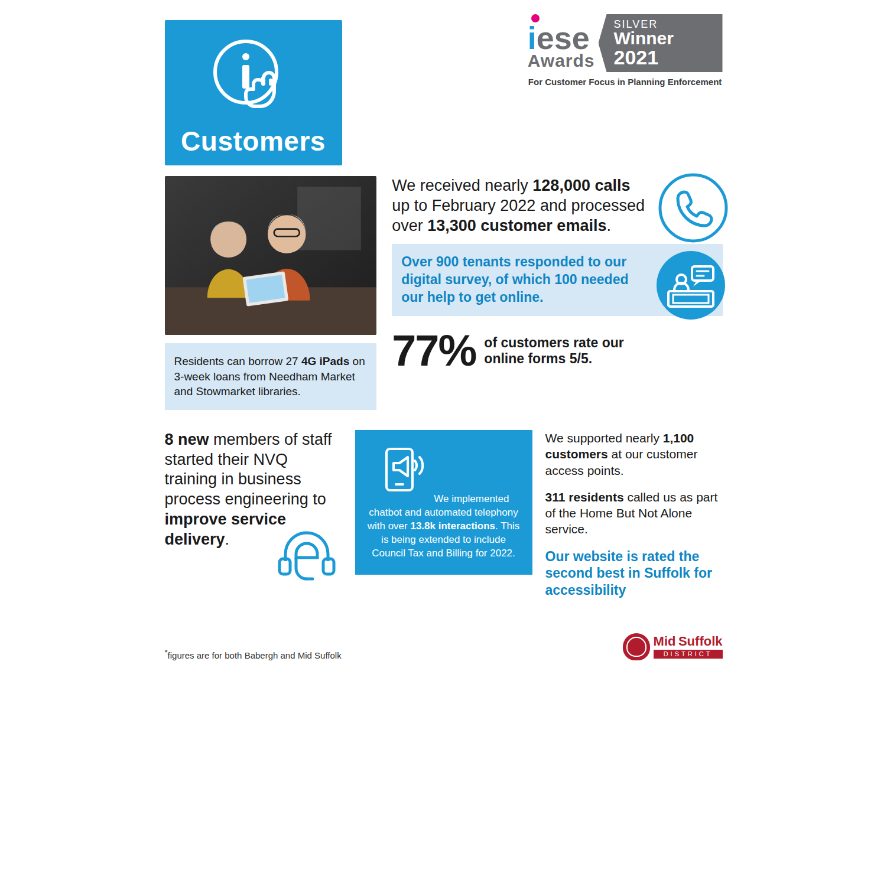Customers
iese Awards
Silver Winner 2021
For Customer Focus in Planning Enforcement
Residents can borrow 27 4G iPads on 3-week loans from Needham Market and Stowmarket libraries.
We received nearly 128,000 calls up to February 2022 and processed over 13,300 customer emails.
Over 900 tenants responded to our digital survey, of which 100 needed our help to get online.
77%
of customers rate our
online forms 5/5.
8 new members of staff started their NVQ training in business process engineering to improve service delivery.
We implemented chatbot and automated telephony with over 13.8k interactions. This is being extended to include Council Tax and Billing for 2022.
We supported nearly 1,100 customers at our customer access points.
311 residents called us as part of the Home But Not Alone service.
Our website is rated the second best in Suffolk for accessibility
*figures are for both Babergh and Mid Suffolk
Mid Suffolk DISTRICT